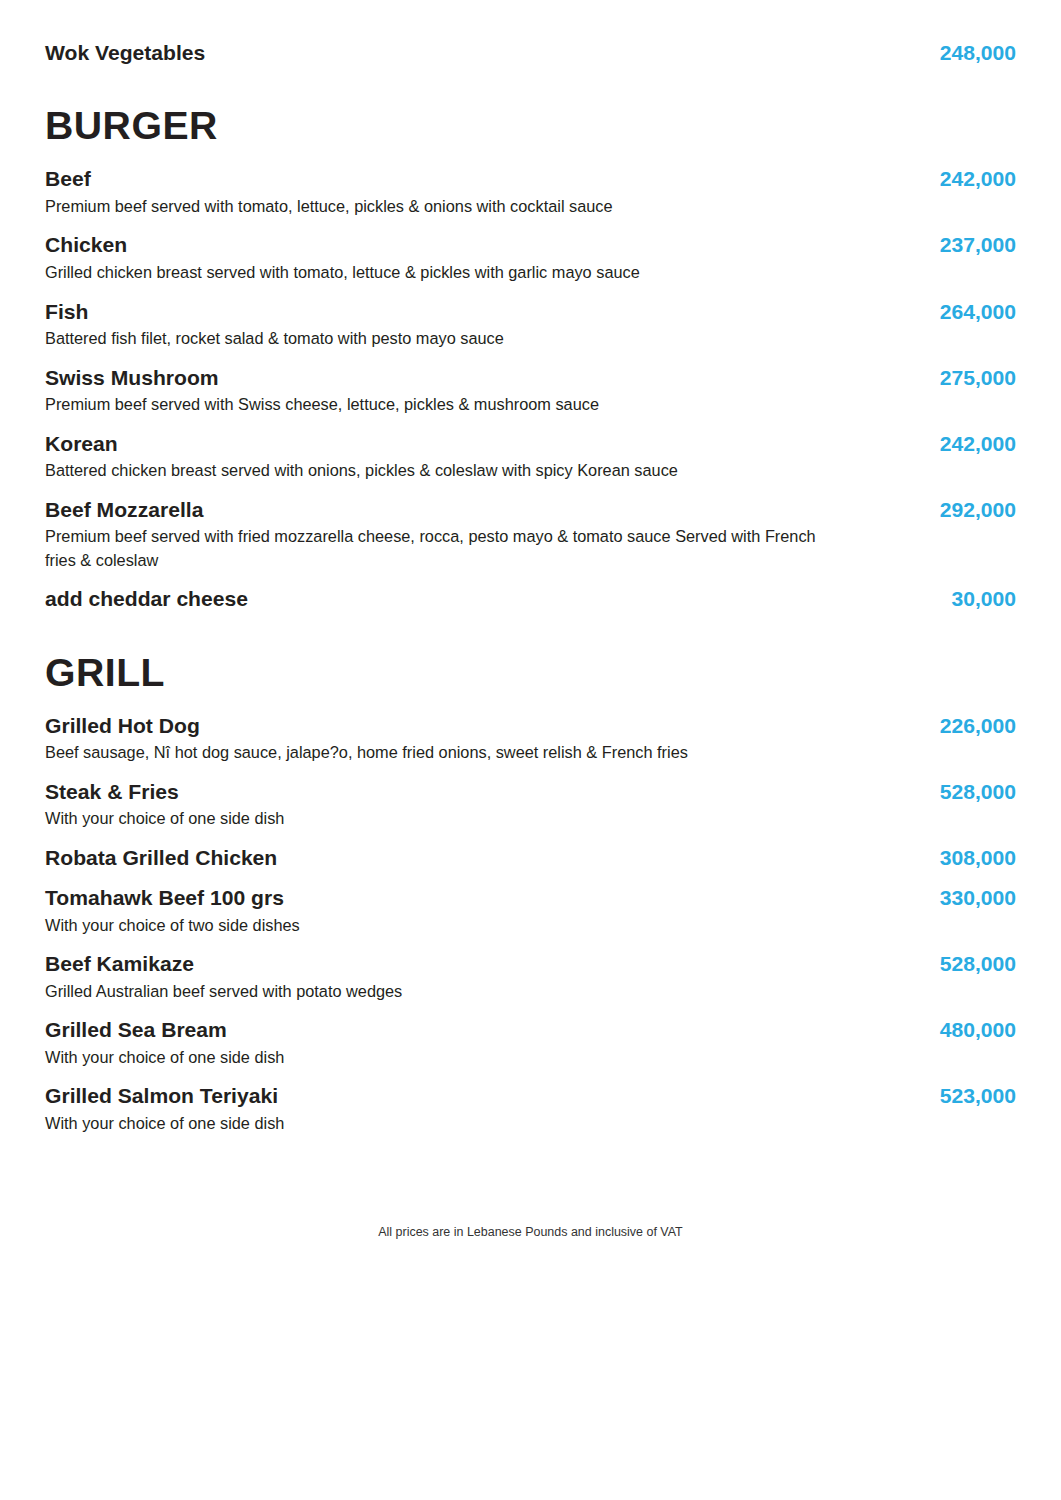Wok Vegetables 248,000
BURGER
Beef 242,000
Premium beef served with tomato, lettuce, pickles & onions with cocktail sauce
Chicken 237,000
Grilled chicken breast served with tomato, lettuce & pickles with garlic mayo sauce
Fish 264,000
Battered fish filet, rocket salad & tomato with pesto mayo sauce
Swiss Mushroom 275,000
Premium beef served with Swiss cheese, lettuce, pickles & mushroom sauce
Korean 242,000
Battered chicken breast served with onions, pickles & coleslaw with spicy Korean sauce
Beef Mozzarella 292,000
Premium beef served with fried mozzarella cheese, rocca, pesto mayo & tomato sauce Served with French fries & coleslaw
add cheddar cheese 30,000
GRILL
Grilled Hot Dog 226,000
Beef sausage, Nî hot dog sauce, jalape?o, home fried onions, sweet relish & French fries
Steak & Fries 528,000
With your choice of one side dish
Robata Grilled Chicken 308,000
Tomahawk Beef 100 grs 330,000
With your choice of two side dishes
Beef Kamikaze 528,000
Grilled Australian beef served with potato wedges
Grilled Sea Bream 480,000
With your choice of one side dish
Grilled Salmon Teriyaki 523,000
With your choice of one side dish
All prices are in Lebanese Pounds and inclusive of VAT